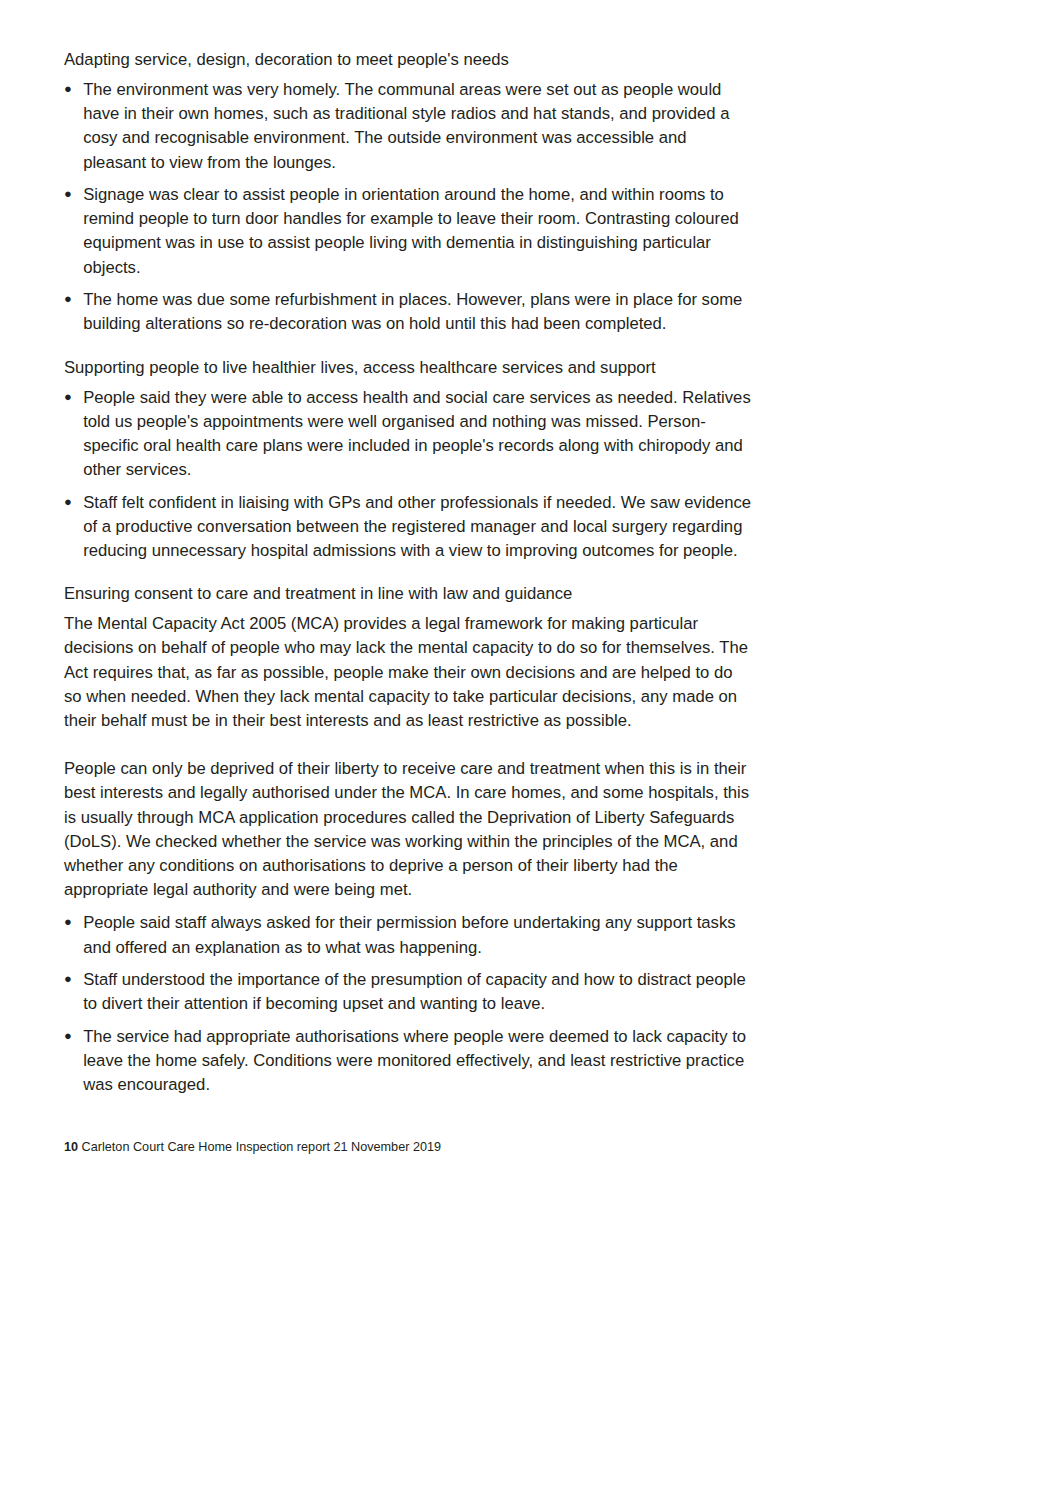Adapting service, design, decoration to meet people's needs
The environment was very homely. The communal areas were set out as people would have in their own homes, such as traditional style radios and hat stands, and provided a cosy and recognisable environment. The outside environment was accessible and pleasant to view from the lounges.
Signage was clear to assist people in orientation around the home, and within rooms to remind people to turn door handles for example to leave their room. Contrasting coloured equipment was in use to assist people living with dementia in distinguishing particular objects.
The home was due some refurbishment in places. However, plans were in place for some building alterations so re-decoration was on hold until this had been completed.
Supporting people to live healthier lives, access healthcare services and support
People said they were able to access health and social care services as needed. Relatives told us people's appointments were well organised and nothing was missed. Person-specific oral health care plans were included in people's records along with chiropody and other services.
Staff felt confident in liaising with GPs and other professionals if needed. We saw evidence of a productive conversation between the registered manager and local surgery regarding reducing unnecessary hospital admissions with a view to improving outcomes for people.
Ensuring consent to care and treatment in line with law and guidance
The Mental Capacity Act 2005 (MCA) provides a legal framework for making particular decisions on behalf of people who may lack the mental capacity to do so for themselves. The Act requires that, as far as possible, people make their own decisions and are helped to do so when needed. When they lack mental capacity to take particular decisions, any made on their behalf must be in their best interests and as least restrictive as possible.
People can only be deprived of their liberty to receive care and treatment when this is in their best interests and legally authorised under the MCA. In care homes, and some hospitals, this is usually through MCA application procedures called the Deprivation of Liberty Safeguards (DoLS). We checked whether the service was working within the principles of the MCA, and whether any conditions on authorisations to deprive a person of their liberty had the appropriate legal authority and were being met.
People said staff always asked for their permission before undertaking any support tasks and offered an explanation as to what was happening.
Staff understood the importance of the presumption of capacity and how to distract people to divert their attention if becoming upset and wanting to leave.
The service had appropriate authorisations where people were deemed to lack capacity to leave the home safely. Conditions were monitored effectively, and least restrictive practice was encouraged.
10 Carleton Court Care Home Inspection report 21 November 2019